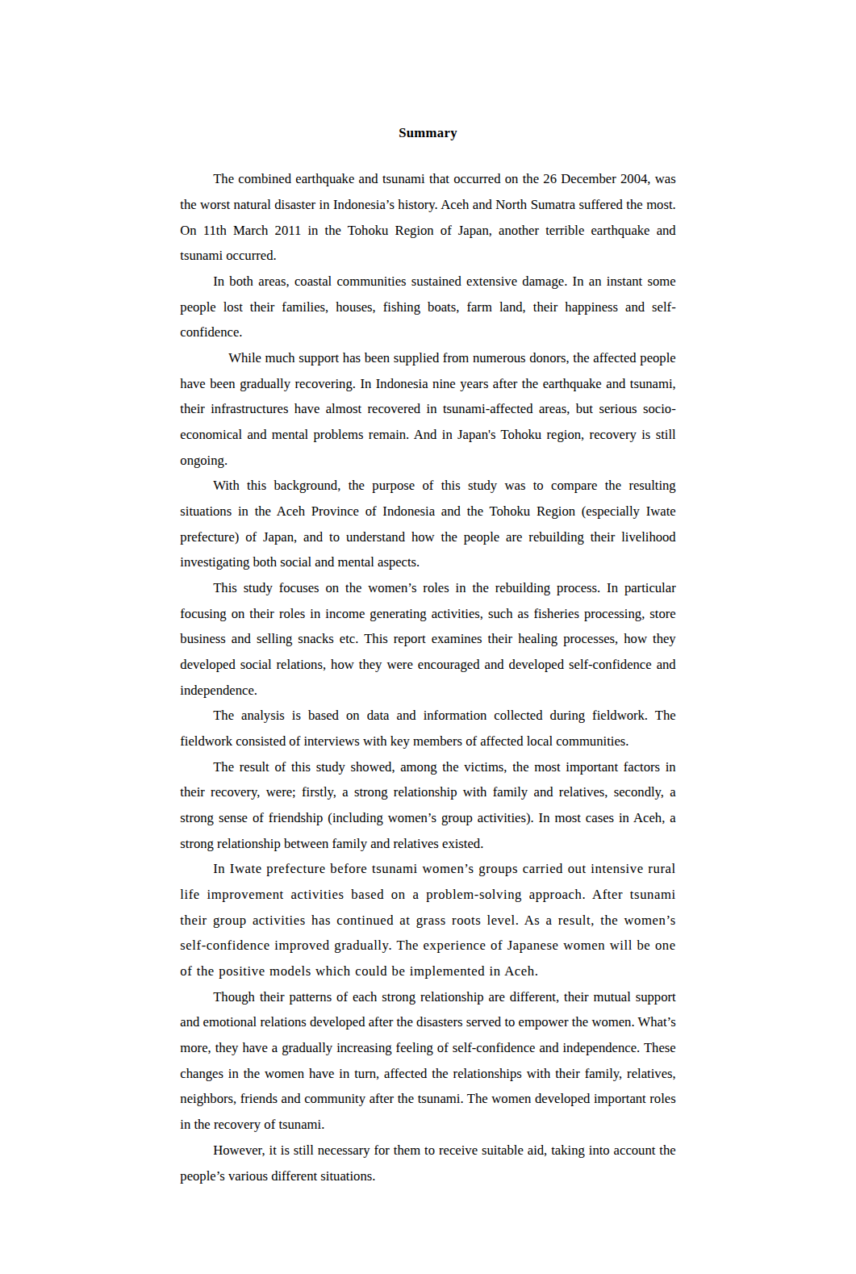Summary
The combined earthquake and tsunami that occurred on the 26 December 2004, was the worst natural disaster in Indonesia’s history. Aceh and North Sumatra suffered the most. On 11th March 2011 in the Tohoku Region of Japan, another terrible earthquake and tsunami occurred.
In both areas, coastal communities sustained extensive damage. In an instant some people lost their families, houses, fishing boats, farm land, their happiness and self-confidence.
While much support has been supplied from numerous donors, the affected people have been gradually recovering. In Indonesia nine years after the earthquake and tsunami, their infrastructures have almost recovered in tsunami-affected areas, but serious socio-economical and mental problems remain. And in Japan's Tohoku region, recovery is still ongoing.
With this background, the purpose of this study was to compare the resulting situations in the Aceh Province of Indonesia and the Tohoku Region (especially Iwate prefecture) of Japan, and to understand how the people are rebuilding their livelihood investigating both social and mental aspects.
This study focuses on the women’s roles in the rebuilding process. In particular focusing on their roles in income generating activities, such as fisheries processing, store business and selling snacks etc. This report examines their healing processes, how they developed social relations, how they were encouraged and developed self-confidence and independence.
The analysis is based on data and information collected during fieldwork. The fieldwork consisted of interviews with key members of affected local communities.
The result of this study showed, among the victims, the most important factors in their recovery, were; firstly, a strong relationship with family and relatives, secondly, a strong sense of friendship (including women’s group activities). In most cases in Aceh, a strong relationship between family and relatives existed.
In Iwate prefecture before tsunami women’s groups carried out intensive rural life improvement activities based on a problem-solving approach. After tsunami their group activities has continued at grass roots level. As a result, the women’s self-confidence improved gradually. The experience of Japanese women will be one of the positive models which could be implemented in Aceh.
Though their patterns of each strong relationship are different, their mutual support and emotional relations developed after the disasters served to empower the women. What’s more, they have a gradually increasing feeling of self-confidence and independence. These changes in the women have in turn, affected the relationships with their family, relatives, neighbors, friends and community after the tsunami. The women developed important roles in the recovery of tsunami.
However, it is still necessary for them to receive suitable aid, taking into account the people’s various different situations.